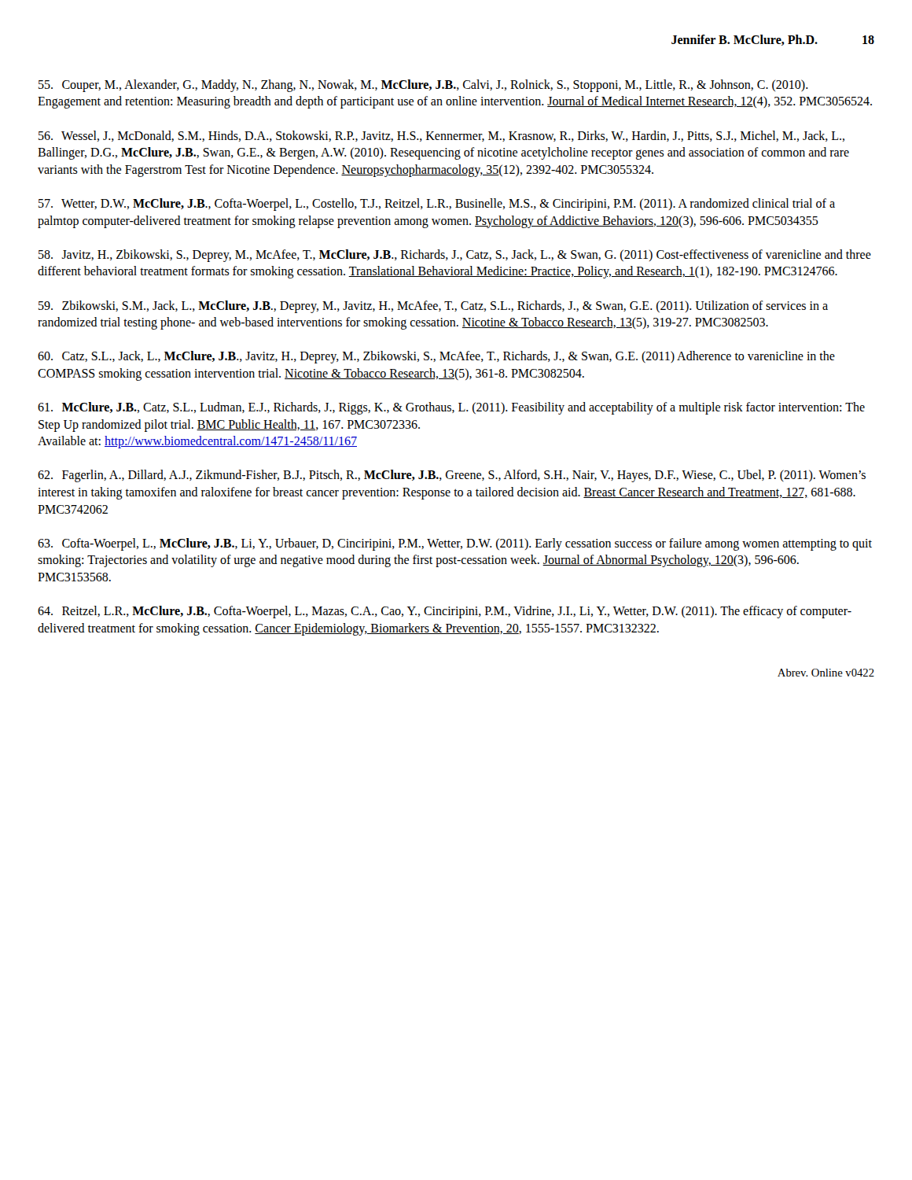Jennifer B. McClure, Ph.D. 18
55. Couper, M., Alexander, G., Maddy, N., Zhang, N., Nowak, M., McClure, J.B., Calvi, J., Rolnick, S., Stopponi, M., Little, R., & Johnson, C. (2010). Engagement and retention: Measuring breadth and depth of participant use of an online intervention. Journal of Medical Internet Research, 12(4), 352. PMC3056524.
56. Wessel, J., McDonald, S.M., Hinds, D.A., Stokowski, R.P., Javitz, H.S., Kennermer, M., Krasnow, R., Dirks, W., Hardin, J., Pitts, S.J., Michel, M., Jack, L., Ballinger, D.G., McClure, J.B., Swan, G.E., & Bergen, A.W. (2010). Resequencing of nicotine acetylcholine receptor genes and association of common and rare variants with the Fagerstrom Test for Nicotine Dependence. Neuropsychopharmacology, 35(12), 2392-402. PMC3055324.
57. Wetter, D.W., McClure, J.B., Cofta-Woerpel, L., Costello, T.J., Reitzel, L.R., Businelle, M.S., & Cinciripini, P.M. (2011). A randomized clinical trial of a palmtop computer-delivered treatment for smoking relapse prevention among women. Psychology of Addictive Behaviors, 120(3), 596-606. PMC5034355
58. Javitz, H., Zbikowski, S., Deprey, M., McAfee, T., McClure, J.B., Richards, J., Catz, S., Jack, L., & Swan, G. (2011) Cost-effectiveness of varenicline and three different behavioral treatment formats for smoking cessation. Translational Behavioral Medicine: Practice, Policy, and Research, 1(1), 182-190. PMC3124766.
59. Zbikowski, S.M., Jack, L., McClure, J.B., Deprey, M., Javitz, H., McAfee, T., Catz, S.L., Richards, J., & Swan, G.E. (2011). Utilization of services in a randomized trial testing phone- and web-based interventions for smoking cessation. Nicotine & Tobacco Research, 13(5), 319-27. PMC3082503.
60. Catz, S.L., Jack, L., McClure, J.B., Javitz, H., Deprey, M., Zbikowski, S., McAfee, T., Richards, J., & Swan, G.E. (2011) Adherence to varenicline in the COMPASS smoking cessation intervention trial. Nicotine & Tobacco Research, 13(5), 361-8. PMC3082504.
61. McClure, J.B., Catz, S.L., Ludman, E.J., Richards, J., Riggs, K., & Grothaus, L. (2011). Feasibility and acceptability of a multiple risk factor intervention: The Step Up randomized pilot trial. BMC Public Health, 11, 167. PMC3072336.
Available at: http://www.biomedcentral.com/1471-2458/11/167
62. Fagerlin, A., Dillard, A.J., Zikmund-Fisher, B.J., Pitsch, R., McClure, J.B., Greene, S., Alford, S.H., Nair, V., Hayes, D.F., Wiese, C., Ubel, P. (2011). Women’s interest in taking tamoxifen and raloxifene for breast cancer prevention: Response to a tailored decision aid. Breast Cancer Research and Treatment, 127, 681-688. PMC3742062
63. Cofta-Woerpel, L., McClure, J.B., Li, Y., Urbauer, D, Cinciripini, P.M., Wetter, D.W. (2011). Early cessation success or failure among women attempting to quit smoking: Trajectories and volatility of urge and negative mood during the first post-cessation week. Journal of Abnormal Psychology, 120(3), 596-606. PMC3153568.
64. Reitzel, L.R., McClure, J.B., Cofta-Woerpel, L., Mazas, C.A., Cao, Y., Cinciripini, P.M., Vidrine, J.I., Li, Y., Wetter, D.W. (2011). The efficacy of computer-delivered treatment for smoking cessation. Cancer Epidemiology, Biomarkers & Prevention, 20, 1555-1557. PMC3132322.
Abrev. Online v0422